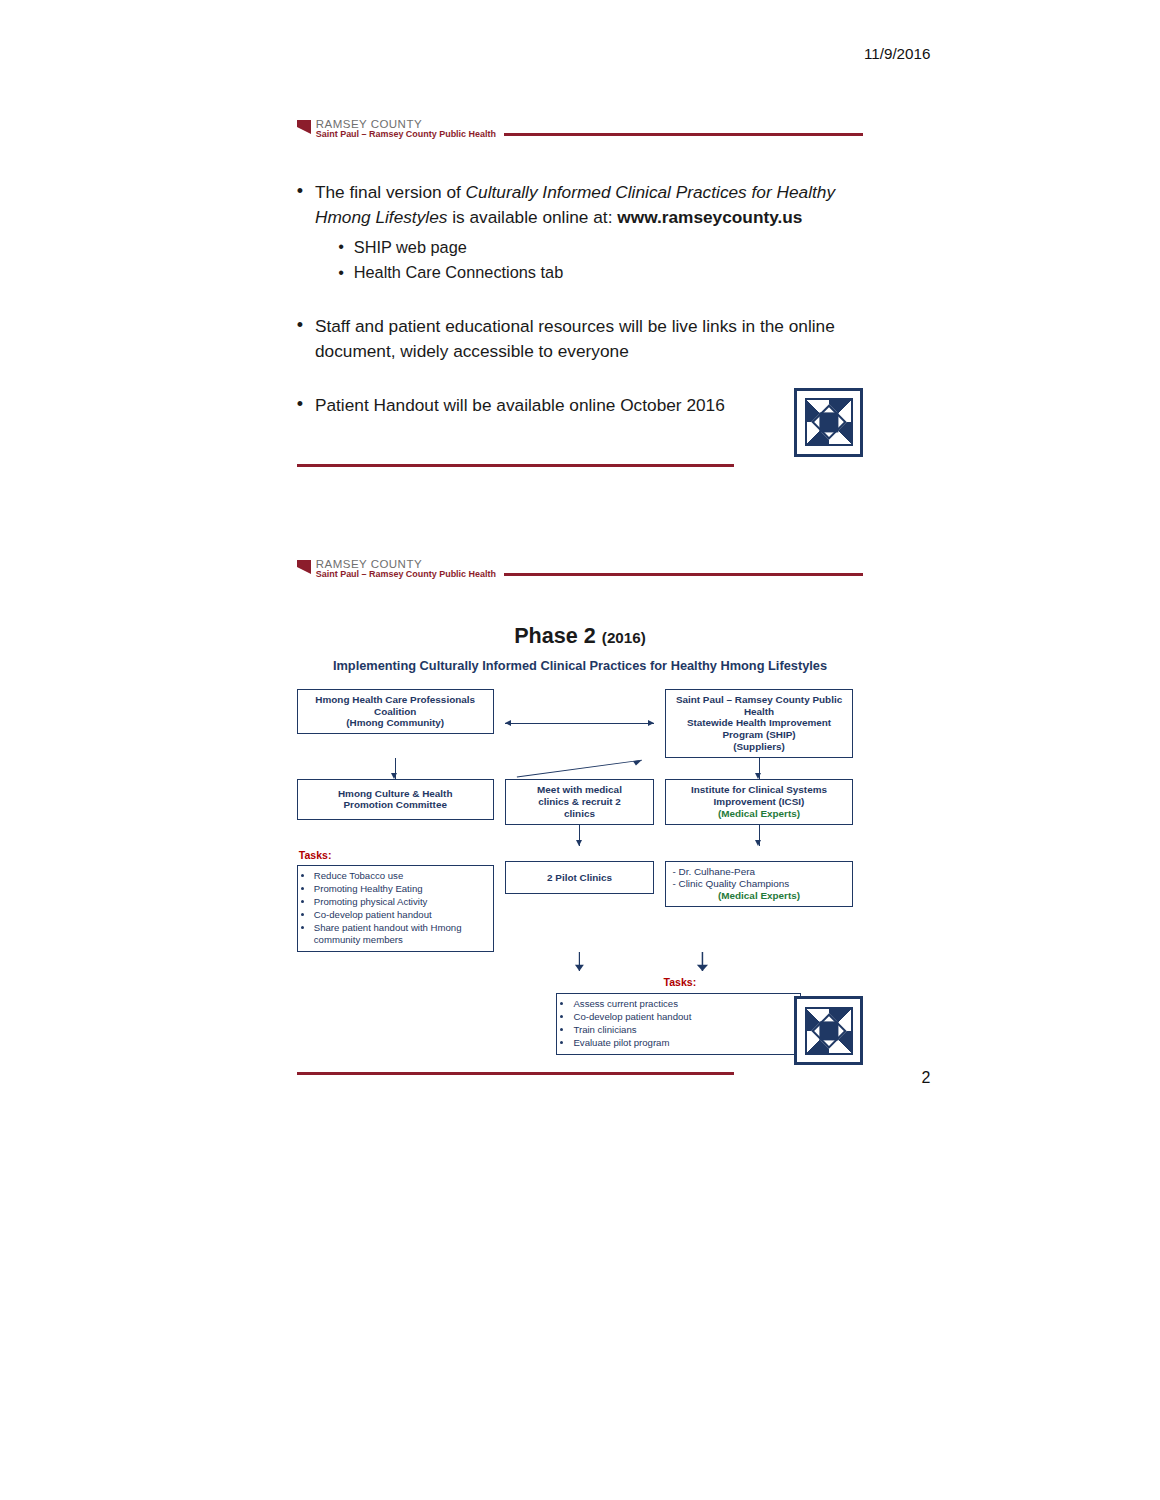11/9/2016
Ramsey County Saint Paul – Ramsey County Public Health
The final version of Culturally Informed Clinical Practices for Healthy Hmong Lifestyles is available online at: www.ramseycounty.us
SHIP web page
Health Care Connections tab
Staff and patient educational resources will be live links in the online document, widely accessible to everyone
Patient Handout will be available online October 2016
Ramsey County Saint Paul – Ramsey County Public Health
Phase 2 (2016)
Implementing Culturally Informed Clinical Practices for Healthy Hmong Lifestyles
Hmong Health Care Professionals Coalition (Hmong Community)
Saint Paul – Ramsey County Public Health
Statewide Health Improvement Program (SHIP) (Suppliers)
Hmong Culture & Health
Promotion Committee
Meet with medical
clinics & recruit 2
clinics
Institute for Clinical Systems
Improvement (ICSI) (Medical Experts)
Tasks:
Reduce Tobacco use
Promoting Healthy Eating
Promoting physical Activity
Co-develop patient handout
Share patient handout with Hmong community members
2 Pilot Clinics
- Dr. Culhane-Pera - Clinic Quality Champions (Medical Experts)
Tasks:
Assess current practices
Co-develop patient handout
Train clinicians
Evaluate pilot program
2